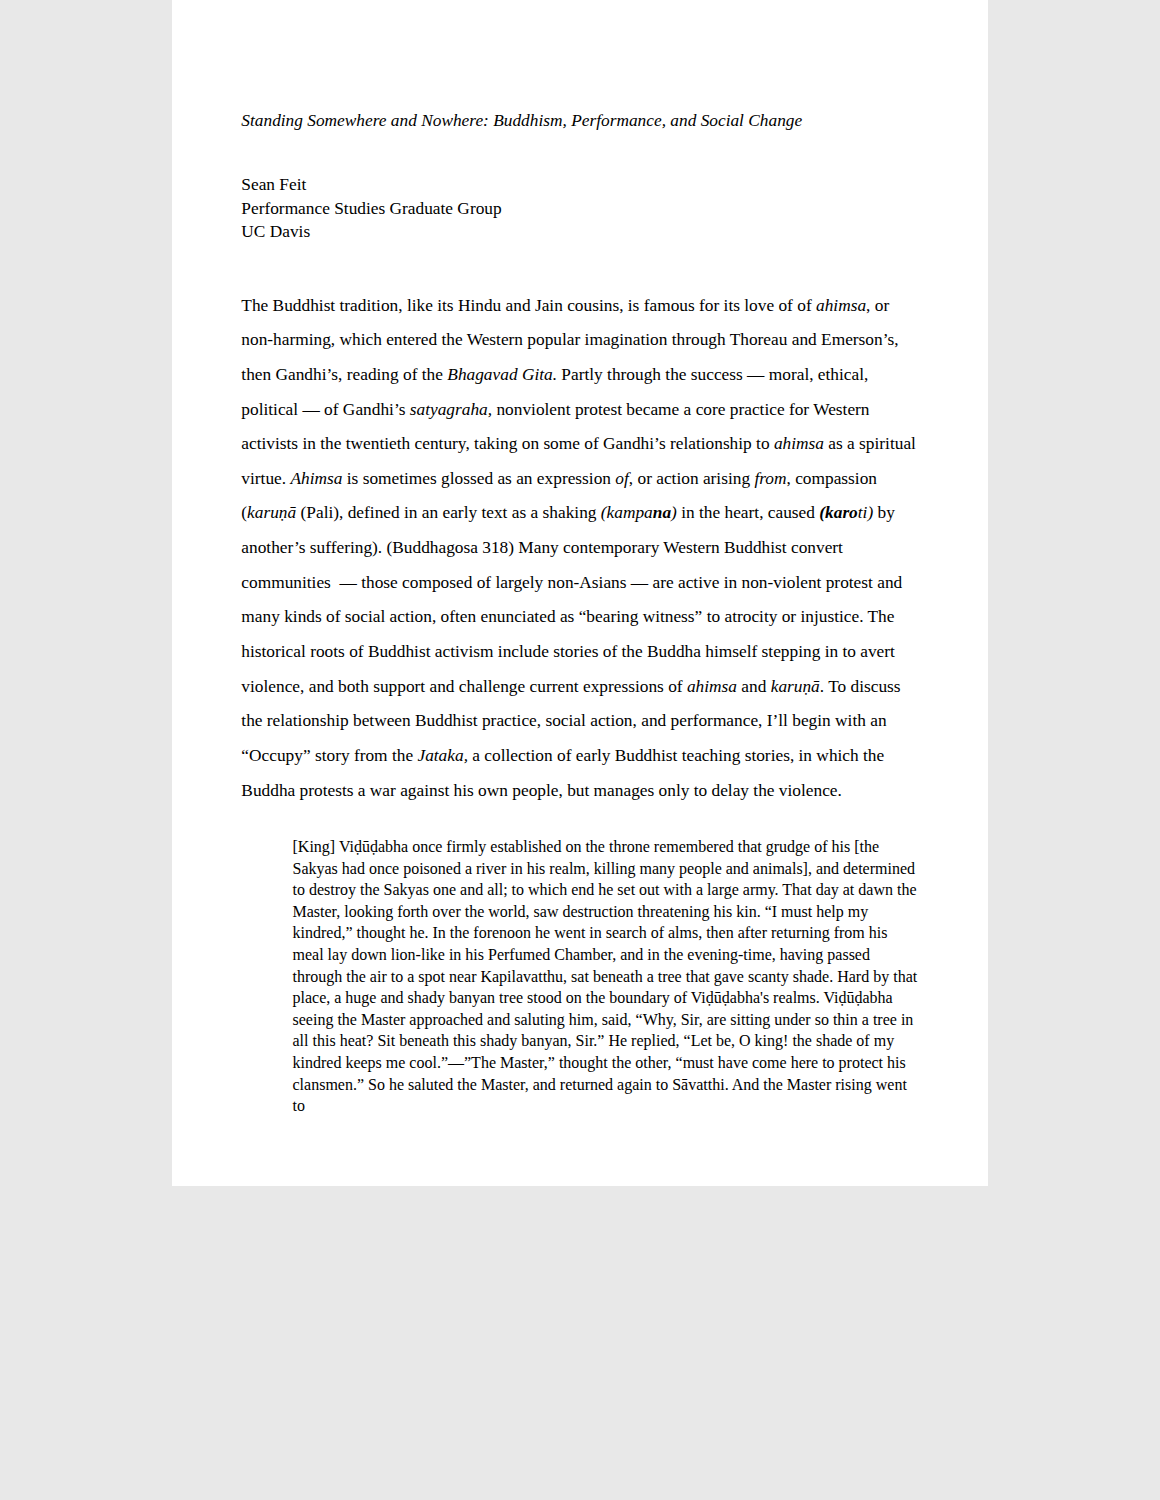Standing Somewhere and Nowhere: Buddhism, Performance, and Social Change
Sean Feit
Performance Studies Graduate Group
UC Davis
The Buddhist tradition, like its Hindu and Jain cousins, is famous for its love of of ahimsa, or non-harming, which entered the Western popular imagination through Thoreau and Emerson’s, then Gandhi’s, reading of the Bhagavad Gita. Partly through the success — moral, ethical, political — of Gandhi’s satyagraha, nonviolent protest became a core practice for Western activists in the twentieth century, taking on some of Gandhi’s relationship to ahimsa as a spiritual virtue. Ahimsa is sometimes glossed as an expression of, or action arising from, compassion (karuṇā (Pali), defined in an early text as a shaking (kampana) in the heart, caused (karoti) by another’s suffering). (Buddhagosa 318) Many contemporary Western Buddhist convert communities — those composed of largely non-Asians — are active in non-violent protest and many kinds of social action, often enunciated as “bearing witness” to atrocity or injustice. The historical roots of Buddhist activism include stories of the Buddha himself stepping in to avert violence, and both support and challenge current expressions of ahimsa and karuṇā. To discuss the relationship between Buddhist practice, social action, and performance, I’ll begin with an “Occupy” story from the Jataka, a collection of early Buddhist teaching stories, in which the Buddha protests a war against his own people, but manages only to delay the violence.
[King] Viḍūḍabha once firmly established on the throne remembered that grudge of his [the Sakyas had once poisoned a river in his realm, killing many people and animals], and determined to destroy the Sakyas one and all; to which end he set out with a large army. That day at dawn the Master, looking forth over the world, saw destruction threatening his kin. “I must help my kindred,” thought he. In the forenoon he went in search of alms, then after returning from his meal lay down lion-like in his Perfumed Chamber, and in the evening-time, having passed through the air to a spot near Kapilavatthu, sat beneath a tree that gave scanty shade. Hard by that place, a huge and shady banyan tree stood on the boundary of Viḍūḍabha's realms. Viḍūḍabha seeing the Master approached and saluting him, said, “Why, Sir, are sitting under so thin a tree in all this heat? Sit beneath this shady banyan, Sir.” He replied, “Let be, O king! the shade of my kindred keeps me cool.”—”The Master,” thought the other, “must have come here to protect his clansmen.” So he saluted the Master, and returned again to Sāvatthi. And the Master rising went to